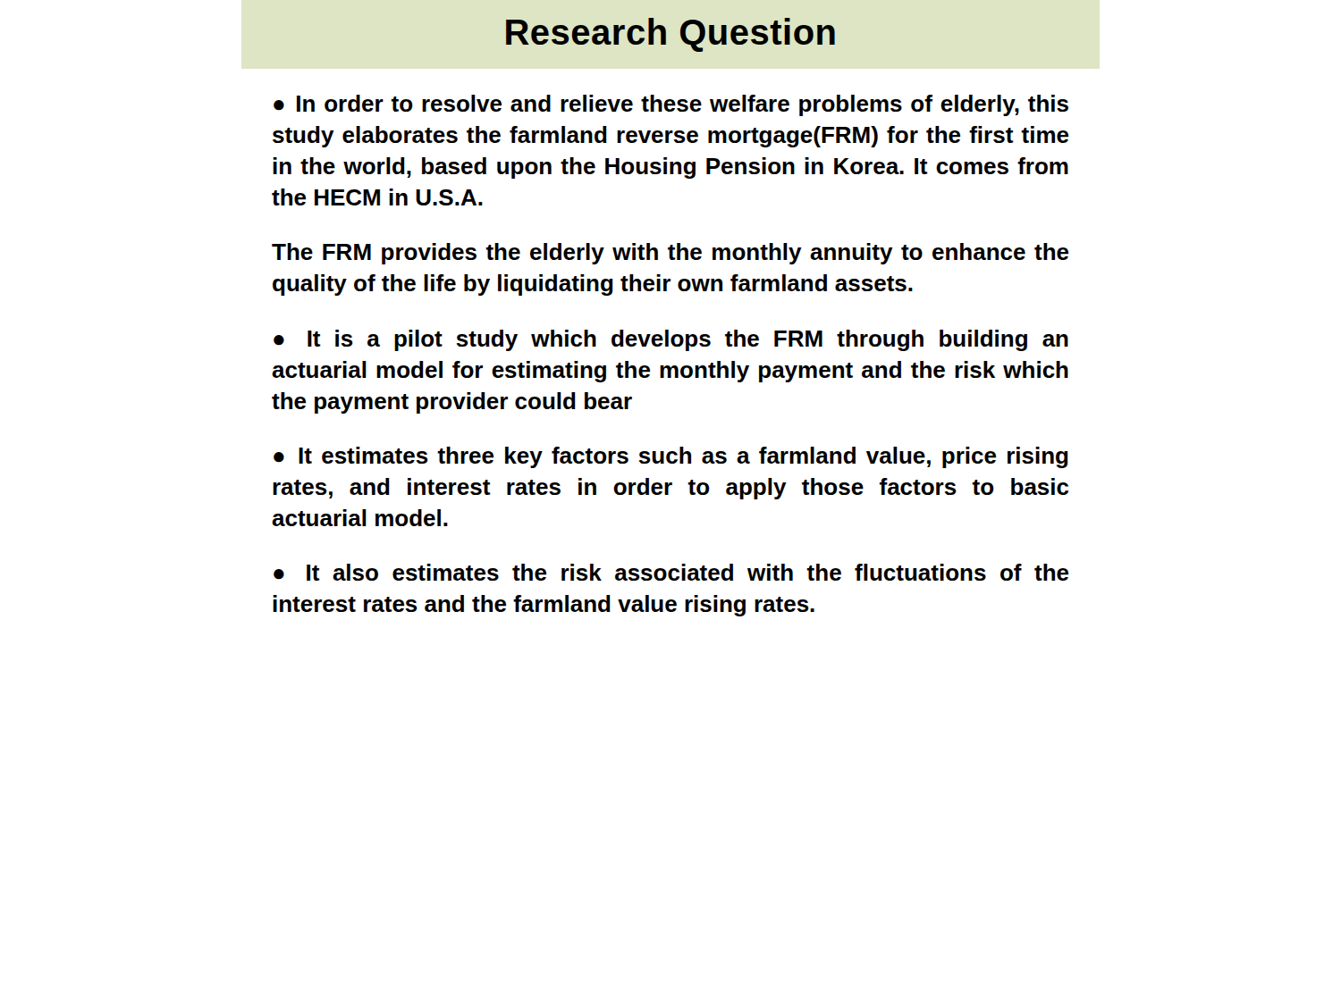Research Question
● In order to resolve and relieve these welfare problems of elderly, this study elaborates the farmland reverse mortgage(FRM) for the first time in the world, based upon the Housing Pension in Korea. It comes from the HECM in U.S.A.
The FRM provides the elderly with the monthly annuity to enhance the quality of the life by liquidating their own farmland assets.
● It is a pilot study which develops the FRM through building an actuarial model for estimating the monthly payment and the risk which the payment provider could bear
● It estimates three key factors such as a farmland value, price rising rates, and interest rates in order to apply those factors to basic actuarial model.
● It also estimates the risk associated with the fluctuations of the interest rates and the farmland value rising rates.